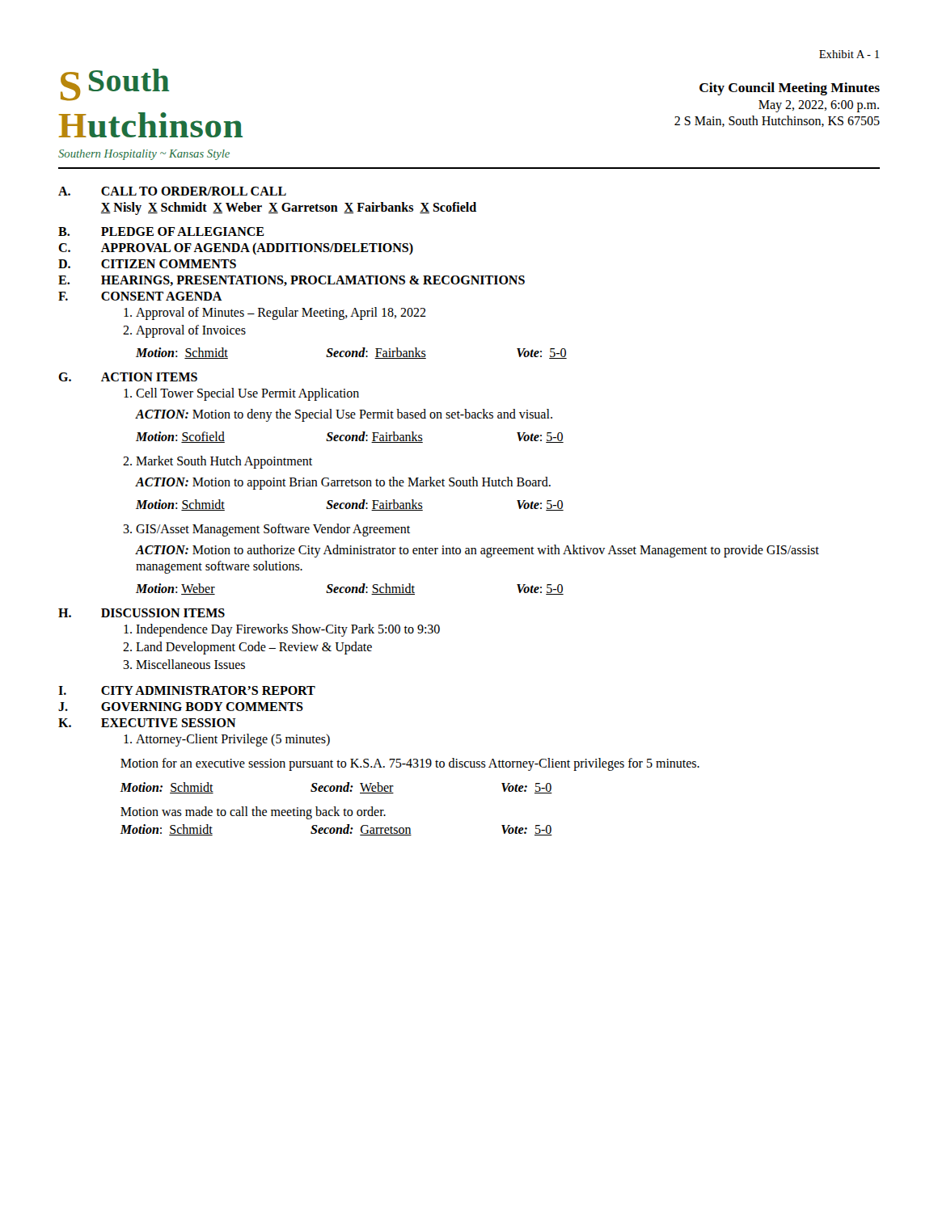Exhibit A - 1
SSouth
Hutchinson
Southern Hospitality ~ Kansas Style
City Council Meeting Minutes
May 2, 2022, 6:00 p.m.
2 S Main, South Hutchinson, KS 67505
| A. | CALL TO ORDER/ROLL CALL X Nisly X Schmidt X Weber X Garretson X Fairbanks X Scofield |
| B. | PLEDGE OF ALLEGIANCE |
| C. | APPROVAL OF AGENDA (ADDITIONS/DELETIONS) |
| D. | CITIZEN COMMENTS |
| E. | HEARINGS, PRESENTATIONS, PROCLAMATIONS & RECOGNITIONS |
| F. | CONSENT AGENDA Approval of Minutes – Regular Meeting, April 18, 2022 Approval of Invoices Motion : Schmidt Second : Fairbanks Vote : 5-0 |
| G. | ACTION ITEMS Cell Tower Special Use Permit Application ACTION: Motion to deny the Special Use Permit based on set-backs and visual. Motion : Scofield Second : Fairbanks Vote : 5-0 Market South Hutch Appointment ACTION: Motion to appoint Brian Garretson to the Market South Hutch Board. Motion : Schmidt Second : Fairbanks Vote : 5-0 GIS/Asset Management Software Vendor Agreement ACTION: Motion to authorize City Administrator to enter into an agreement with Aktivov Asset Management to provide GIS/assist management software solutions. Motion : Weber Second : Schmidt Vote : 5-0 |
| H. | DISCUSSION ITEMS Independence Day Fireworks Show-City Park 5:00 to 9:30 Land Development Code – Review & Update Miscellaneous Issues |
| I. | CITY ADMINISTRATOR’S REPORT |
| J. | GOVERNING BODY COMMENTS |
| K. | EXECUTIVE SESSION Attorney-Client Privilege (5 minutes) Motion for an executive session pursuant to K.S.A. 75-4319 to discuss Attorney-Client privileges for 5 minutes. Motion: Schmidt Second: Weber Vote: 5-0 Motion was made to call the meeting back to order. Motion : Schmidt Second: Garretson Vote: 5-0 |